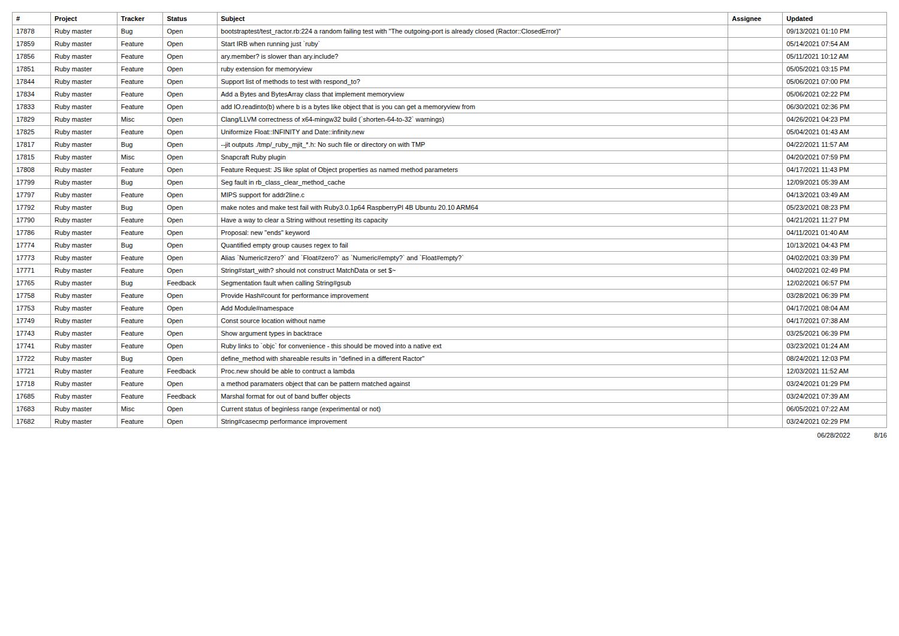| # | Project | Tracker | Status | Subject | Assignee | Updated |
| --- | --- | --- | --- | --- | --- | --- |
| 17878 | Ruby master | Bug | Open | bootstraptest/test_ractor.rb:224 a random failing test with "The outgoing-port is already closed (Ractor::ClosedError)" | | 09/13/2021 01:10 PM |
| 17859 | Ruby master | Feature | Open | Start IRB when running just `ruby` | | 05/14/2021 07:54 AM |
| 17856 | Ruby master | Feature | Open | ary.member? is slower than ary.include? | | 05/11/2021 10:12 AM |
| 17851 | Ruby master | Feature | Open | ruby extension for memoryview | | 05/05/2021 03:15 PM |
| 17844 | Ruby master | Feature | Open | Support list of methods to test with respond_to? | | 05/06/2021 07:00 PM |
| 17834 | Ruby master | Feature | Open | Add a Bytes and BytesArray class that implement memoryview | | 05/06/2021 02:22 PM |
| 17833 | Ruby master | Feature | Open | add IO.readinto(b) where b is a bytes like object that is you can get a memoryview from | | 06/30/2021 02:36 PM |
| 17829 | Ruby master | Misc | Open | Clang/LLVM correctness of x64-mingw32 build (`shorten-64-to-32` warnings) | | 04/26/2021 04:23 PM |
| 17825 | Ruby master | Feature | Open | Uniformize Float::INFINITY and Date::infinity.new | | 05/04/2021 01:43 AM |
| 17817 | Ruby master | Bug | Open | --jit outputs ./tmp/_ruby_mjit_*.h: No such file or directory on with TMP | | 04/22/2021 11:57 AM |
| 17815 | Ruby master | Misc | Open | Snapcraft Ruby plugin | | 04/20/2021 07:59 PM |
| 17808 | Ruby master | Feature | Open | Feature Request: JS like splat of Object properties as named method parameters | | 04/17/2021 11:43 PM |
| 17799 | Ruby master | Bug | Open | Seg fault in rb_class_clear_method_cache | | 12/09/2021 05:39 AM |
| 17797 | Ruby master | Feature | Open | MIPS support for addr2line.c | | 04/13/2021 03:49 AM |
| 17792 | Ruby master | Bug | Open | make notes and make test fail with Ruby3.0.1p64 RaspberryPI 4B Ubuntu 20.10 ARM64 | | 05/23/2021 08:23 PM |
| 17790 | Ruby master | Feature | Open | Have a way to clear a String without resetting its capacity | | 04/21/2021 11:27 PM |
| 17786 | Ruby master | Feature | Open | Proposal: new "ends" keyword | | 04/11/2021 01:40 AM |
| 17774 | Ruby master | Bug | Open | Quantified empty group causes regex to fail | | 10/13/2021 04:43 PM |
| 17773 | Ruby master | Feature | Open | Alias `Numeric#zero?` and `Float#zero?` as `Numeric#empty?` and `Float#empty?` | | 04/02/2021 03:39 PM |
| 17771 | Ruby master | Feature | Open | String#start_with? should not construct MatchData or set $~ | | 04/02/2021 02:49 PM |
| 17765 | Ruby master | Bug | Feedback | Segmentation fault when calling String#gsub | | 12/02/2021 06:57 PM |
| 17758 | Ruby master | Feature | Open | Provide Hash#count for performance improvement | | 03/28/2021 06:39 PM |
| 17753 | Ruby master | Feature | Open | Add Module#namespace | | 04/17/2021 08:04 AM |
| 17749 | Ruby master | Feature | Open | Const source location without name | | 04/17/2021 07:38 AM |
| 17743 | Ruby master | Feature | Open | Show argument types in backtrace | | 03/25/2021 06:39 PM |
| 17741 | Ruby master | Feature | Open | Ruby links to `objc` for convenience - this should be moved into a native ext | | 03/23/2021 01:24 AM |
| 17722 | Ruby master | Bug | Open | define_method with shareable results in "defined in a different Ractor" | | 08/24/2021 12:03 PM |
| 17721 | Ruby master | Feature | Feedback | Proc.new should be able to contruct a lambda | | 12/03/2021 11:52 AM |
| 17718 | Ruby master | Feature | Open | a method paramaters object that can be pattern matched against | | 03/24/2021 01:29 PM |
| 17685 | Ruby master | Feature | Feedback | Marshal format for out of band buffer objects | | 03/24/2021 07:39 AM |
| 17683 | Ruby master | Misc | Open | Current status of beginless range (experimental or not) | | 06/05/2021 07:22 AM |
| 17682 | Ruby master | Feature | Open | String#casecmp performance improvement | | 03/24/2021 02:29 PM |
06/28/20228/16